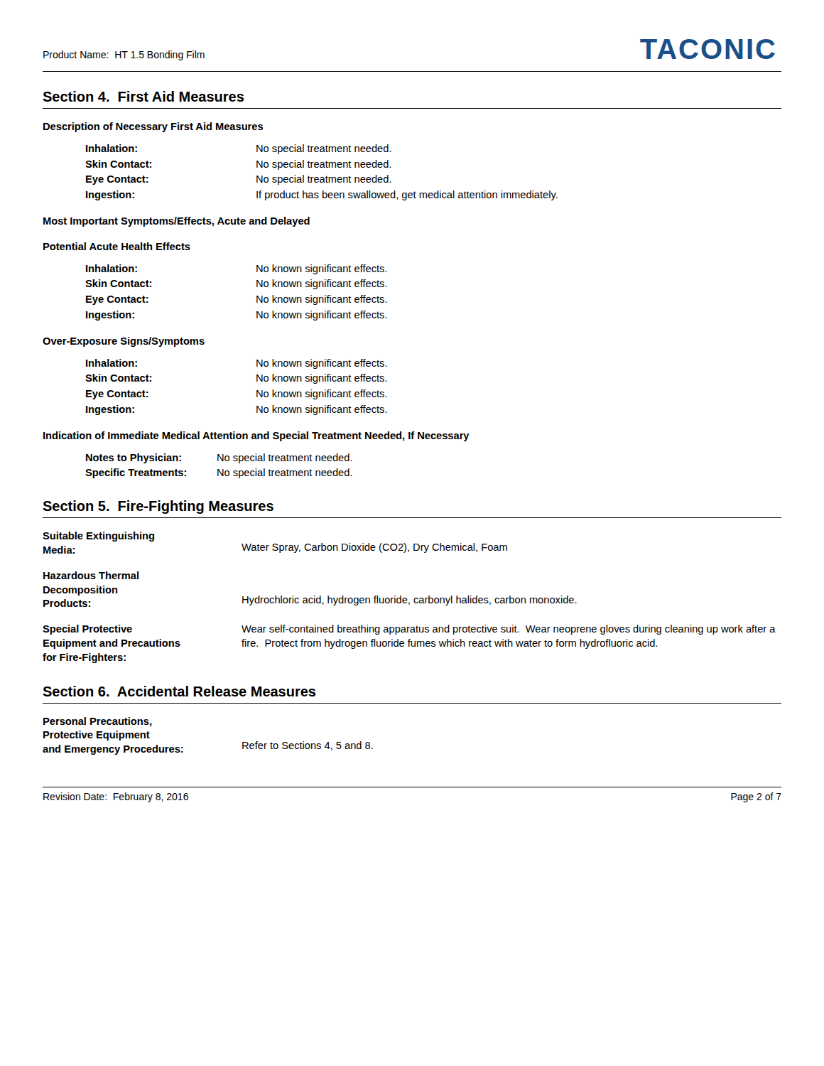Product Name: HT 1.5 Bonding Film
TACONIC
Section 4. First Aid Measures
Description of Necessary First Aid Measures
| Inhalation: | No special treatment needed. |
| Skin Contact: | No special treatment needed. |
| Eye Contact: | No special treatment needed. |
| Ingestion: | If product has been swallowed, get medical attention immediately. |
Most Important Symptoms/Effects, Acute and Delayed
Potential Acute Health Effects
| Inhalation: | No known significant effects. |
| Skin Contact: | No known significant effects. |
| Eye Contact: | No known significant effects. |
| Ingestion: | No known significant effects. |
Over-Exposure Signs/Symptoms
| Inhalation: | No known significant effects. |
| Skin Contact: | No known significant effects. |
| Eye Contact: | No known significant effects. |
| Ingestion: | No known significant effects. |
Indication of Immediate Medical Attention and Special Treatment Needed, If Necessary
| Notes to Physician: | No special treatment needed. |
| Specific Treatments: | No special treatment needed. |
Section 5. Fire-Fighting Measures
| Suitable Extinguishing Media: | Water Spray, Carbon Dioxide (CO2), Dry Chemical, Foam |
| Hazardous Thermal Decomposition Products: | Hydrochloric acid, hydrogen fluoride, carbonyl halides, carbon monoxide. |
| Special Protective Equipment and Precautions for Fire-Fighters: | Wear self-contained breathing apparatus and protective suit. Wear neoprene gloves during cleaning up work after a fire. Protect from hydrogen fluoride fumes which react with water to form hydrofluoric acid. |
Section 6. Accidental Release Measures
| Personal Precautions, Protective Equipment and Emergency Procedures: | Refer to Sections 4, 5 and 8. |
Revision Date: February 8, 2016
Page 2 of 7